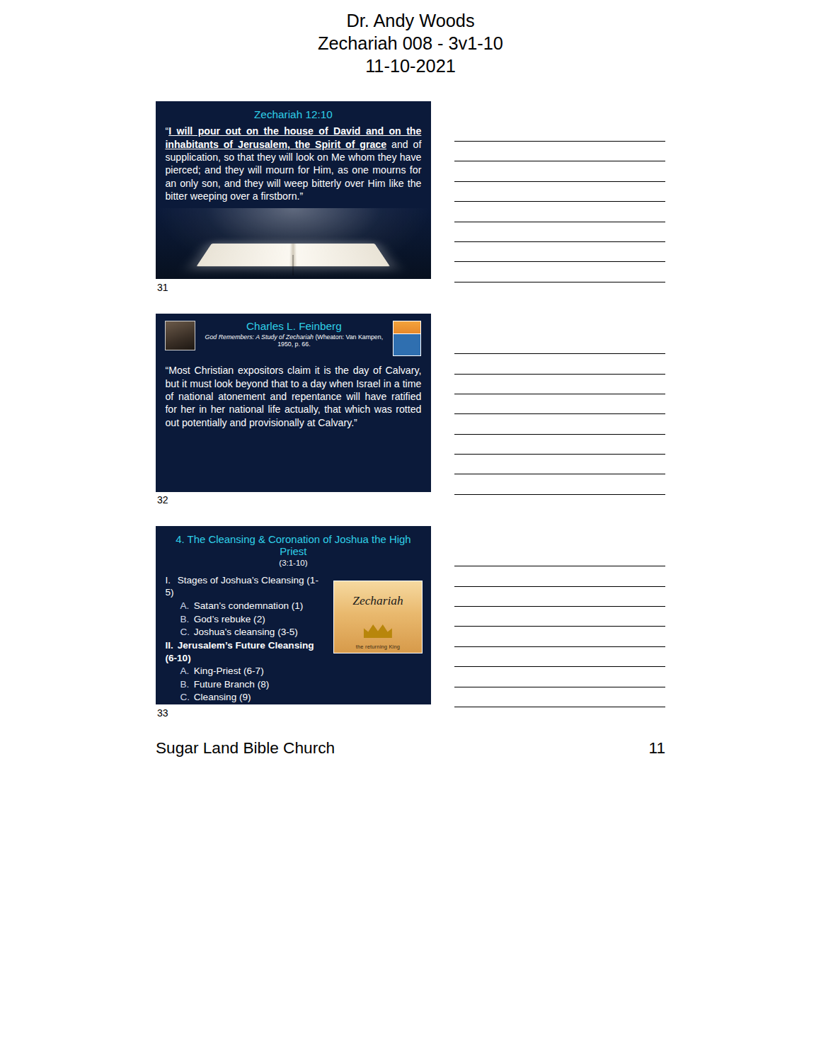Dr. Andy Woods
Zechariah 008 - 3v1-10
11-10-2021
Zechariah 12:10
“I will pour out on the house of David and on the inhabitants of Jerusalem, the Spirit of grace and of supplication, so that they will look on Me whom they have pierced; and they will mourn for Him, as one mourns for an only son, and they will weep bitterly over Him like the bitter weeping over a firstborn.”
31
Charles L. Feinberg
God Remembers: A Study of Zechariah (Wheaton: Van Kampen, 1950, p. 66.
“Most Christian expositors claim it is the day of Calvary, but it must look beyond that to a day when Israel in a time of national atonement and repentance will have ratified for her in her national life actually, that which was rotted out potentially and provisionally at Calvary.”
32
4. The Cleansing & Coronation of Joshua the High Priest
(3:1-10)
I. Stages of Joshua’s Cleansing (1-5)
A. Satan’s condemnation (1)
B. God’s rebuke (2)
C. Joshua’s cleansing (3-5)
II. Jerusalem’s Future Cleansing (6-10)
A. King-Priest (6-7)
B. Future Branch (8)
C. Cleansing (9)
D. Peace (10)
Zechariah
the returning King
33
Sugar Land Bible Church
11